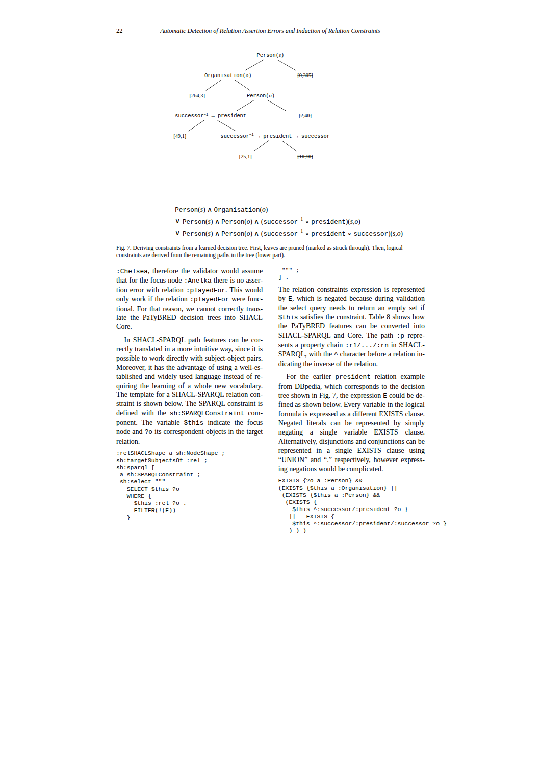22 Automatic Detection of Relation Assertion Errors and Induction of Relation Constraints
Person(s) Organisation(o) [0,305] [264,3] Person(o) successor−1 → president [2,40] [49,1] successor−1 → president → successor [25,1] [10,10]
Person(s) ∧ Organisation(o)
∨Person(s) ∧ Person(o) ∧ (successor−1 ∘ president)(s,o)
∨Person(s) ∧ Person(o) ∧ (successor−1 ∘ president ∘ successor)(s,o)
Fig. 7. Deriving constraints from a learned decision tree. First, leaves are pruned (marked as struck through). Then, logical constraints are derived from the remaining paths in the tree (lower part).
:Chelsea, therefore the validator would assume that for the focus node :Anelka there is no assertion error with relation :playedFor. This would only work if the relation :playedFor were functional. For that reason, we cannot correctly translate the PaTyBRED decision trees into SHACL Core.
In SHACL-SPARQL path features can be correctly translated in a more intuitive way, since it is possible to work directly with subject-object pairs. Moreover, it has the advantage of using a well-established and widely used language instead of requiring the learning of a whole new vocabulary. The template for a SHACL-SPARQL relation constraint is shown below. The SPARQL constraint is defined with the sh:SPARQLConstraint component. The variable $this indicate the focus node and ?o its correspondent objects in the target relation.
:relSHACLShape a sh:NodeShape ;
sh:targetSubjectsOf :rel ;
sh:sparql [
 a sh:SPARQLConstraint ;
 sh:select """
   SELECT $this ?o
   WHERE {
     $this :rel ?o .
     FILTER(!(E))
   }
 """ ;
] .
The relation constraints expression is represented by E, which is negated because during validation the select query needs to return an empty set if $this satisfies the constraint. Table 8 shows how the PaTyBRED features can be converted into SHACL-SPARQL and Core. The path :p represents a property chain :r1/.../:rn in SHACL-SPARQL, with the ^ character before a relation indicating the inverse of the relation.
For the earlier president relation example from DBpedia, which corresponds to the decision tree shown in Fig. 7, the expression E could be defined as shown below. Every variable in the logical formula is expressed as a different EXISTS clause. Negated literals can be represented by simply negating a single variable EXISTS clause. Alternatively, disjunctions and conjunctions can be represented in a single EXISTS clause using “UNION” and “.” respectively, however expressing negations would be complicated.
EXISTS {?o a :Person} &&
(EXISTS {$this a :Organisation} ||
 (EXISTS {$this a :Person} &&
  (EXISTS {
    $this ^:successor/:president ?o }
   ||   EXISTS {
    $this ^:successor/:president/:successor ?o }
   ) ) )